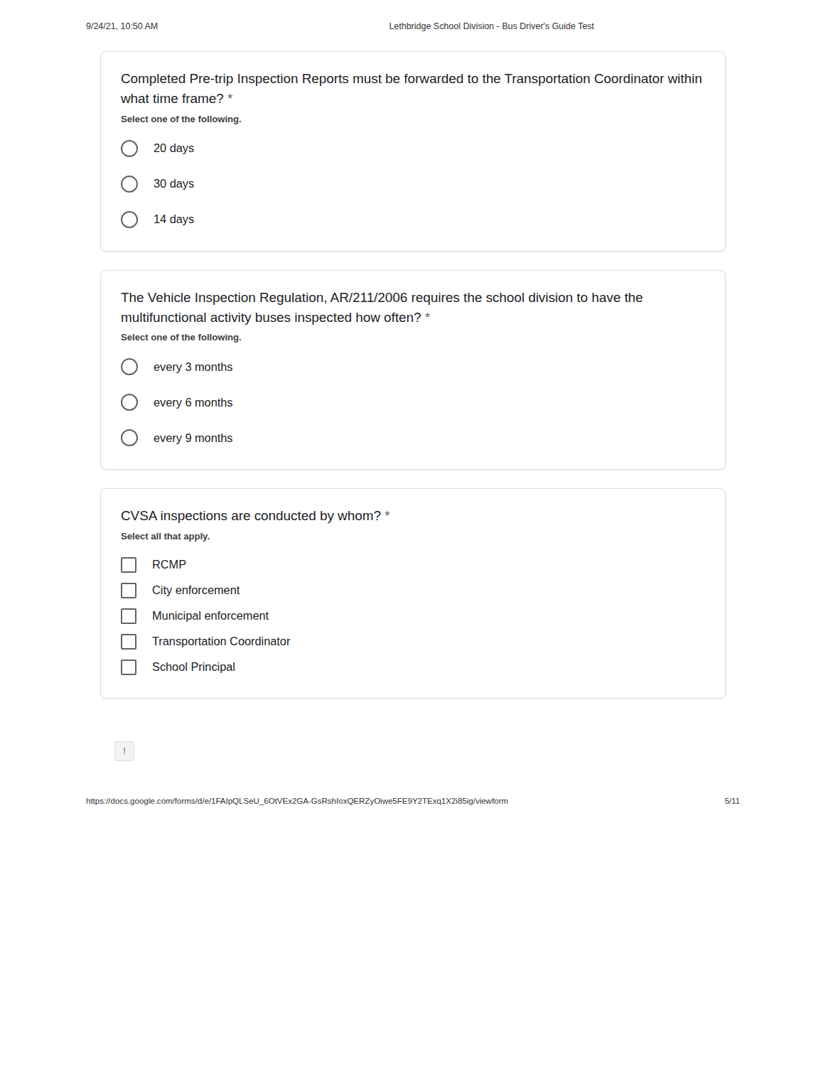9/24/21, 10:50 AM Lethbridge School Division - Bus Driver's Guide Test
Completed Pre-trip Inspection Reports must be forwarded to the Transportation Coordinator within what time frame? *
Select one of the following.
20 days
30 days
14 days
The Vehicle Inspection Regulation, AR/211/2006 requires the school division to have the multifunctional activity buses inspected how often? *
Select one of the following.
every 3 months
every 6 months
every 9 months
CVSA inspections are conducted by whom? *
Select all that apply.
RCMP
City enforcement
Municipal enforcement
Transportation Coordinator
School Principal
!
https://docs.google.com/forms/d/e/1FAIpQLSeU_6OtVEx2GA-GsRshIoxQERZyOiwe5FE9Y2TExq1X2i85ig/viewform 5/11